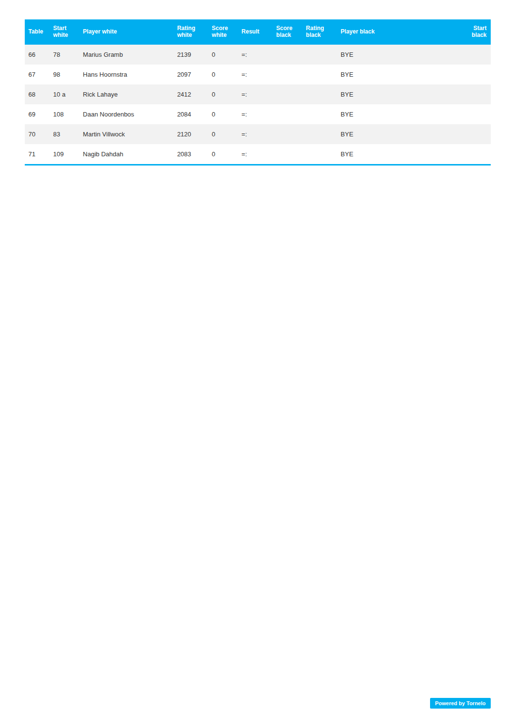| Table | Start white | Player white | Rating white | Score white | Result | Score black | Rating black | Player black | Start black |
| --- | --- | --- | --- | --- | --- | --- | --- | --- | --- |
| 66 | 78 | Marius Gramb | 2139 | 0 | =: | | | BYE | |
| 67 | 98 | Hans Hoornstra | 2097 | 0 | =: | | | BYE | |
| 68 | 10 a | Rick Lahaye | 2412 | 0 | =: | | | BYE | |
| 69 | 108 | Daan Noordenbos | 2084 | 0 | =: | | | BYE | |
| 70 | 83 | Martin Villwock | 2120 | 0 | =: | | | BYE | |
| 71 | 109 | Nagib Dahdah | 2083 | 0 | =: | | | BYE | |
Powered by Tornelo